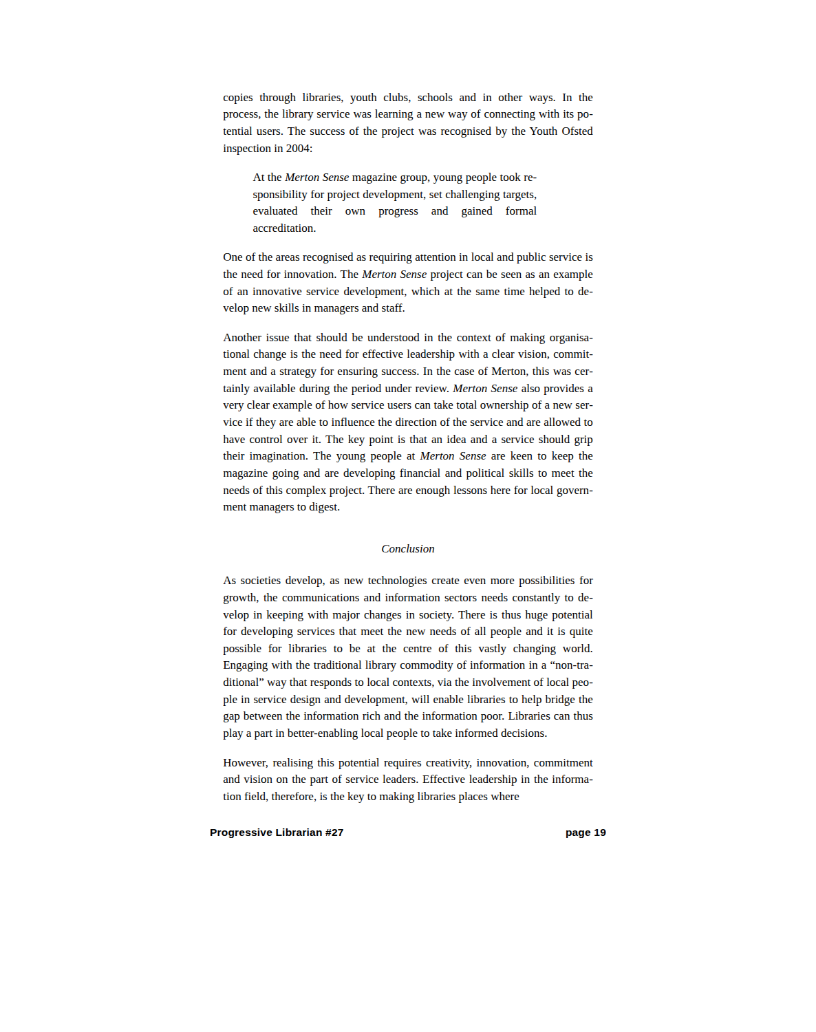copies through libraries, youth clubs, schools and in other ways. In the process, the library service was learning a new way of connecting with its potential users. The success of the project was recognised by the Youth Ofsted inspection in 2004:
At the Merton Sense magazine group, young people took responsibility for project development, set challenging targets, evaluated their own progress and gained formal accreditation.
One of the areas recognised as requiring attention in local and public service is the need for innovation. The Merton Sense project can be seen as an example of an innovative service development, which at the same time helped to develop new skills in managers and staff.
Another issue that should be understood in the context of making organisational change is the need for effective leadership with a clear vision, commitment and a strategy for ensuring success. In the case of Merton, this was certainly available during the period under review. Merton Sense also provides a very clear example of how service users can take total ownership of a new service if they are able to influence the direction of the service and are allowed to have control over it. The key point is that an idea and a service should grip their imagination. The young people at Merton Sense are keen to keep the magazine going and are developing financial and political skills to meet the needs of this complex project. There are enough lessons here for local government managers to digest.
Conclusion
As societies develop, as new technologies create even more possibilities for growth, the communications and information sectors needs constantly to develop in keeping with major changes in society. There is thus huge potential for developing services that meet the new needs of all people and it is quite possible for libraries to be at the centre of this vastly changing world. Engaging with the traditional library commodity of information in a “non-traditional” way that responds to local contexts, via the involvement of local people in service design and development, will enable libraries to help bridge the gap between the information rich and the information poor. Libraries can thus play a part in better-enabling local people to take informed decisions.
However, realising this potential requires creativity, innovation, commitment and vision on the part of service leaders. Effective leadership in the information field, therefore, is the key to making libraries places where
Progressive Librarian #27
page 19